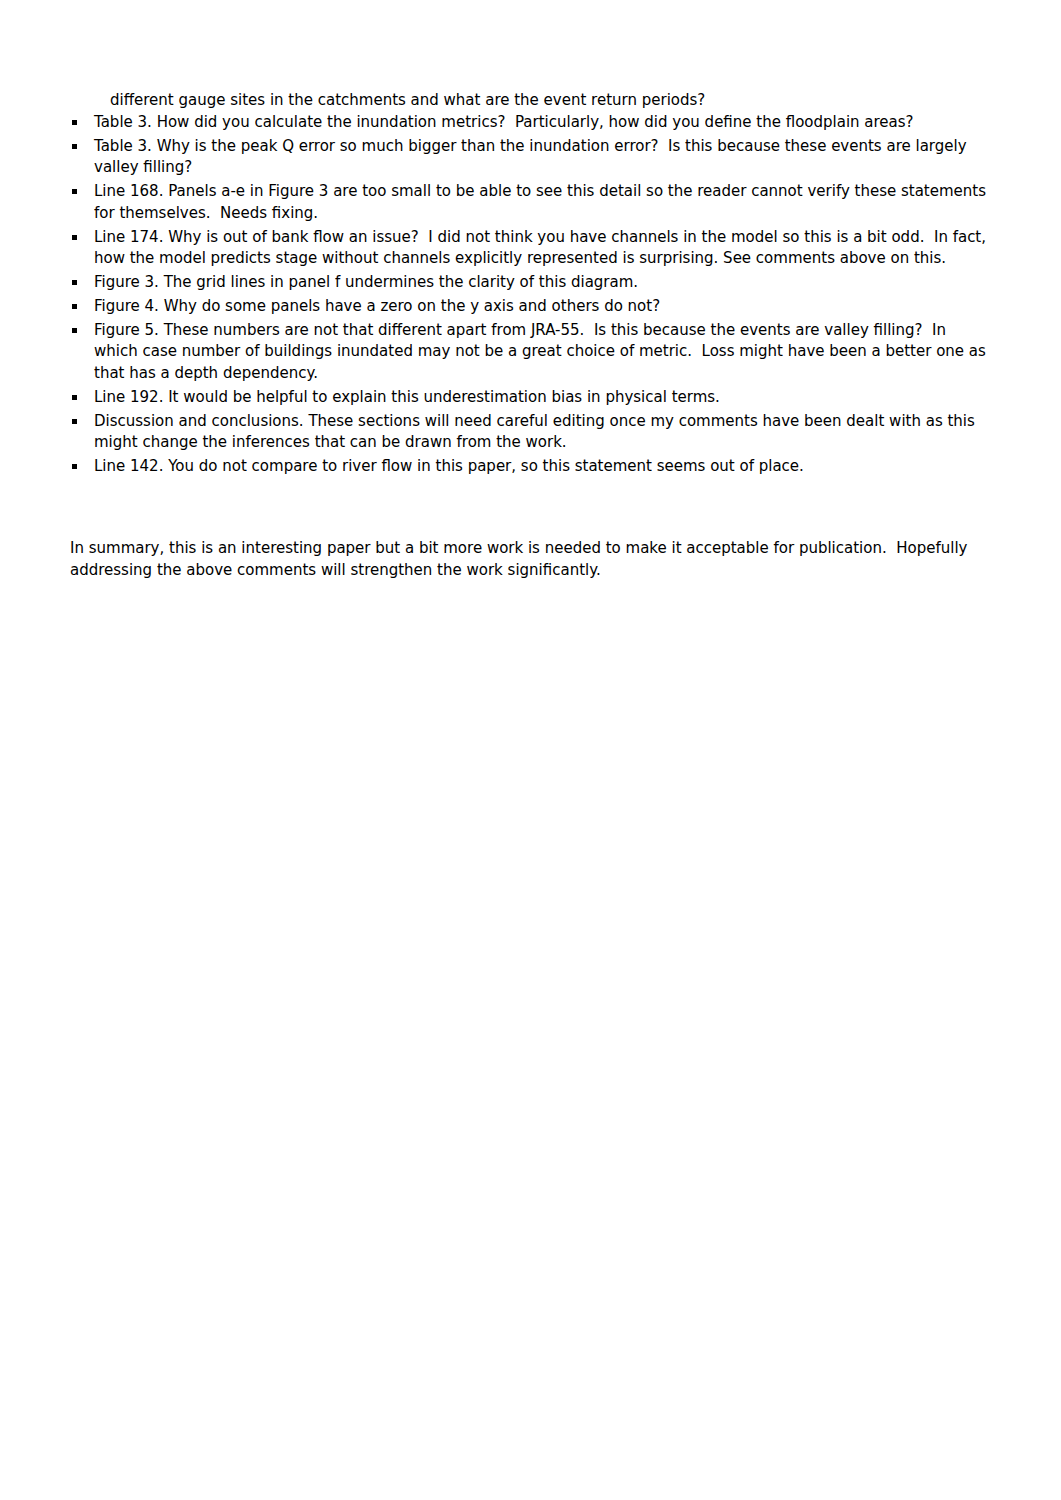different gauge sites in the catchments and what are the event return periods?
Table 3. How did you calculate the inundation metrics? Particularly, how did you define the floodplain areas?
Table 3. Why is the peak Q error so much bigger than the inundation error? Is this because these events are largely valley filling?
Line 168. Panels a-e in Figure 3 are too small to be able to see this detail so the reader cannot verify these statements for themselves. Needs fixing.
Line 174. Why is out of bank flow an issue? I did not think you have channels in the model so this is a bit odd. In fact, how the model predicts stage without channels explicitly represented is surprising. See comments above on this.
Figure 3. The grid lines in panel f undermines the clarity of this diagram.
Figure 4. Why do some panels have a zero on the y axis and others do not?
Figure 5. These numbers are not that different apart from JRA-55. Is this because the events are valley filling? In which case number of buildings inundated may not be a great choice of metric. Loss might have been a better one as that has a depth dependency.
Line 192. It would be helpful to explain this underestimation bias in physical terms.
Discussion and conclusions. These sections will need careful editing once my comments have been dealt with as this might change the inferences that can be drawn from the work.
Line 142. You do not compare to river flow in this paper, so this statement seems out of place.
In summary, this is an interesting paper but a bit more work is needed to make it acceptable for publication. Hopefully addressing the above comments will strengthen the work significantly.